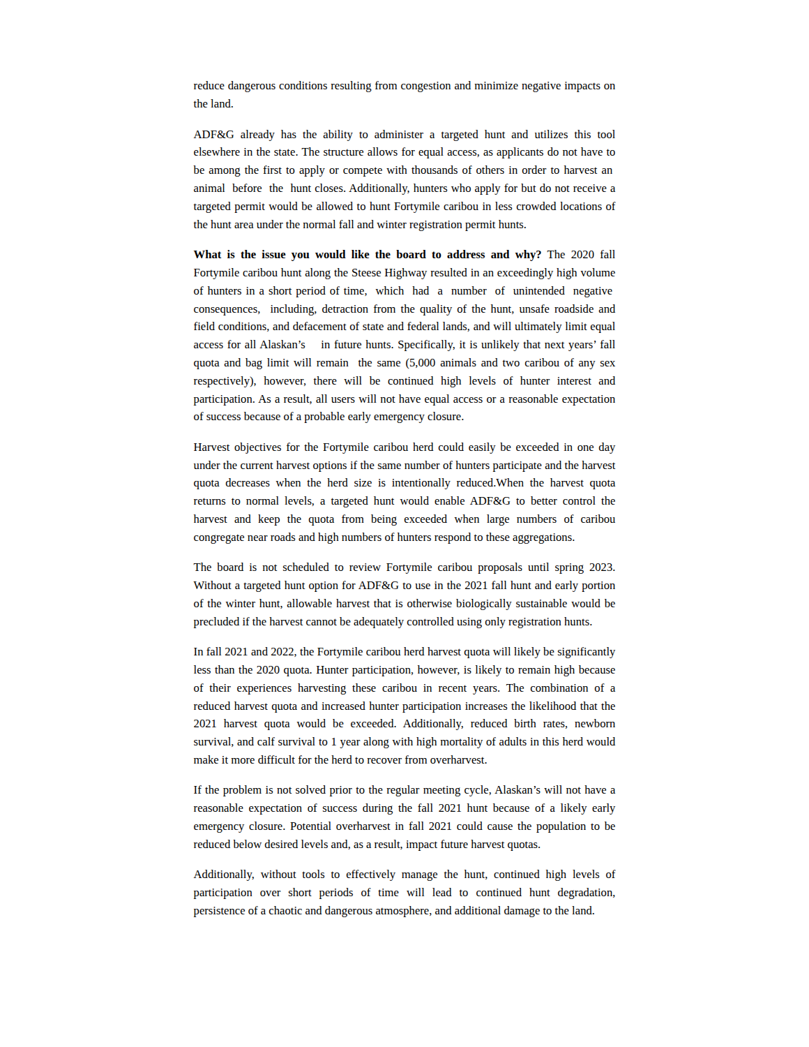reduce dangerous conditions resulting from congestion and minimize negative impacts on the land.
ADF&G already has the ability to administer a targeted hunt and utilizes this tool elsewhere in the state. The structure allows for equal access, as applicants do not have to be among the first to apply or compete with thousands of others in order to harvest an animal before the hunt closes. Additionally, hunters who apply for but do not receive a targeted permit would be allowed to hunt Fortymile caribou in less crowded locations of the hunt area under the normal fall and winter registration permit hunts.
What is the issue you would like the board to address and why? The 2020 fall Fortymile caribou hunt along the Steese Highway resulted in an exceedingly high volume of hunters in a short period of time, which had a number of unintended negative consequences, including, detraction from the quality of the hunt, unsafe roadside and field conditions, and defacement of state and federal lands, and will ultimately limit equal access for all Alaskan’s in future hunts. Specifically, it is unlikely that next years’ fall quota and bag limit will remain the same (5,000 animals and two caribou of any sex respectively), however, there will be continued high levels of hunter interest and participation. As a result, all users will not have equal access or a reasonable expectation of success because of a probable early emergency closure.
Harvest objectives for the Fortymile caribou herd could easily be exceeded in one day under the current harvest options if the same number of hunters participate and the harvest quota decreases when the herd size is intentionally reduced.When the harvest quota returns to normal levels, a targeted hunt would enable ADF&G to better control the harvest and keep the quota from being exceeded when large numbers of caribou congregate near roads and high numbers of hunters respond to these aggregations.
The board is not scheduled to review Fortymile caribou proposals until spring 2023. Without a targeted hunt option for ADF&G to use in the 2021 fall hunt and early portion of the winter hunt, allowable harvest that is otherwise biologically sustainable would be precluded if the harvest cannot be adequately controlled using only registration hunts.
In fall 2021 and 2022, the Fortymile caribou herd harvest quota will likely be significantly less than the 2020 quota. Hunter participation, however, is likely to remain high because of their experiences harvesting these caribou in recent years. The combination of a reduced harvest quota and increased hunter participation increases the likelihood that the 2021 harvest quota would be exceeded. Additionally, reduced birth rates, newborn survival, and calf survival to 1 year along with high mortality of adults in this herd would make it more difficult for the herd to recover from overharvest.
If the problem is not solved prior to the regular meeting cycle, Alaskan’s will not have a reasonable expectation of success during the fall 2021 hunt because of a likely early emergency closure. Potential overharvest in fall 2021 could cause the population to be reduced below desired levels and, as a result, impact future harvest quotas.
Additionally, without tools to effectively manage the hunt, continued high levels of participation over short periods of time will lead to continued hunt degradation, persistence of a chaotic and dangerous atmosphere, and additional damage to the land.